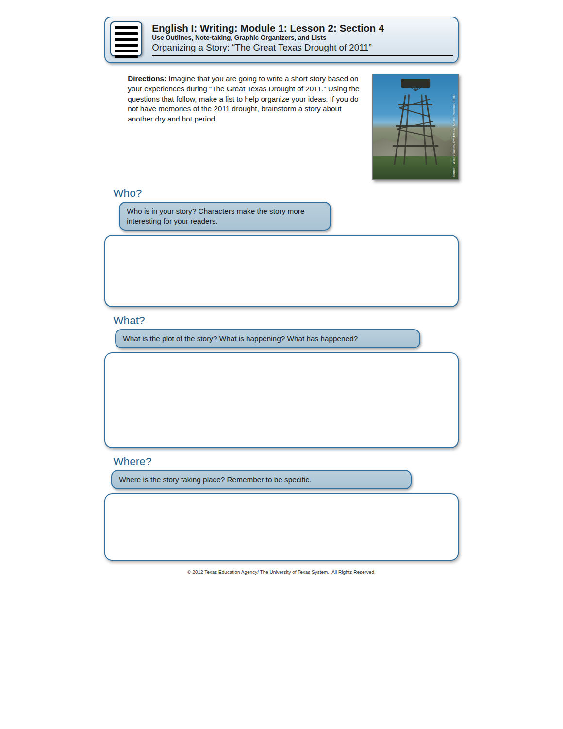English I: Writing: Module 1: Lesson 2: Section 4
Use Outlines, Note-taking, Graphic Organizers, and Lists
Organizing a Story: “The Great Texas Drought of 2011”
Directions: Imagine that you are going to write a short story based on your experiences during “The Great Texas Drought of 2011.” Using the questions that follow, make a list to help organize your ideas. If you do not have memories of the 2011 drought, brainstorm a story about another dry and hot period.
Source: “Wilson Ranch, SW Texas,” Martin Prochnik, Flickr
Who?
Who is in your story? Characters make the story more interesting for your readers.
What?
What is the plot of the story? What is happening? What has happened?
Where?
Where is the story taking place? Remember to be specific.
© 2012 Texas Education Agency/ The University of Texas System. All Rights Reserved.